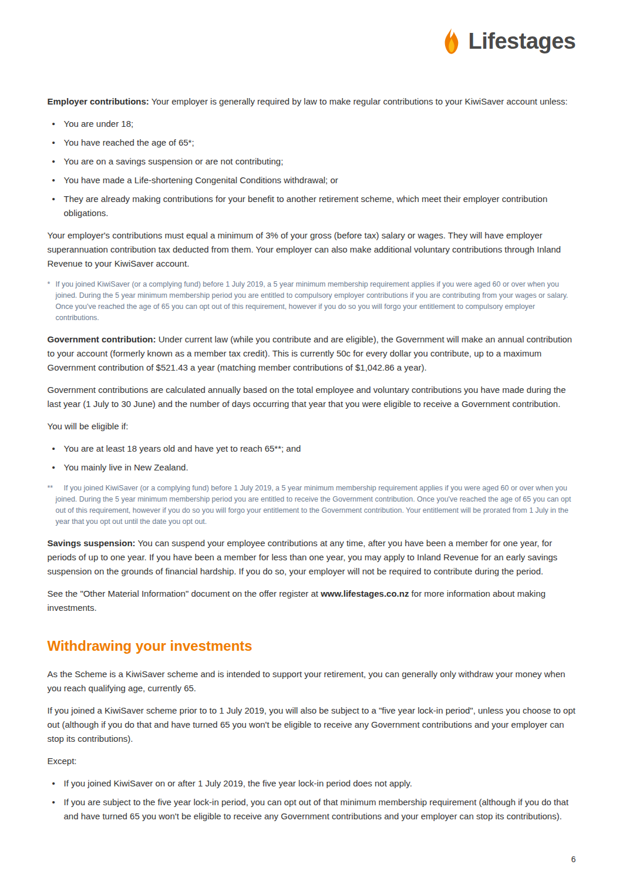Lifestages
Employer contributions: Your employer is generally required by law to make regular contributions to your KiwiSaver account unless:
You are under 18;
You have reached the age of 65*;
You are on a savings suspension or are not contributing;
You have made a Life-shortening Congenital Conditions withdrawal; or
They are already making contributions for your benefit to another retirement scheme, which meet their employer contribution obligations.
Your employer's contributions must equal a minimum of 3% of your gross (before tax) salary or wages. They will have employer superannuation contribution tax deducted from them. Your employer can also make additional voluntary contributions through Inland Revenue to your KiwiSaver account.
*If you joined KiwiSaver (or a complying fund) before 1 July 2019, a 5 year minimum membership requirement applies if you were aged 60 or over when you joined. During the 5 year minimum membership period you are entitled to compulsory employer contributions if you are contributing from your wages or salary. Once you've reached the age of 65 you can opt out of this requirement, however if you do so you will forgo your entitlement to compulsory employer contributions.
Government contribution: Under current law (while you contribute and are eligible), the Government will make an annual contribution to your account (formerly known as a member tax credit). This is currently 50c for every dollar you contribute, up to a maximum Government contribution of $521.43 a year (matching member contributions of $1,042.86 a year).
Government contributions are calculated annually based on the total employee and voluntary contributions you have made during the last year (1 July to 30 June) and the number of days occurring that year that you were eligible to receive a Government contribution.
You will be eligible if:
You are at least 18 years old and have yet to reach 65**; and
You mainly live in New Zealand.
**If you joined KiwiSaver (or a complying fund) before 1 July 2019, a 5 year minimum membership requirement applies if you were aged 60 or over when you joined. During the 5 year minimum membership period you are entitled to receive the Government contribution. Once you've reached the age of 65 you can opt out of this requirement, however if you do so you will forgo your entitlement to the Government contribution. Your entitlement will be prorated from 1 July in the year that you opt out until the date you opt out.
Savings suspension: You can suspend your employee contributions at any time, after you have been a member for one year, for periods of up to one year. If you have been a member for less than one year, you may apply to Inland Revenue for an early savings suspension on the grounds of financial hardship. If you do so, your employer will not be required to contribute during the period.
See the "Other Material Information" document on the offer register at www.lifestages.co.nz for more information about making investments.
Withdrawing your investments
As the Scheme is a KiwiSaver scheme and is intended to support your retirement, you can generally only withdraw your money when you reach qualifying age, currently 65.
If you joined a KiwiSaver scheme prior to to 1 July 2019, you will also be subject to a "five year lock-in period", unless you choose to opt out (although if you do that and have turned 65 you won't be eligible to receive any Government contributions and your employer can stop its contributions).
Except:
If you joined KiwiSaver on or after 1 July 2019, the five year lock-in period does not apply.
If you are subject to the five year lock-in period, you can opt out of that minimum membership requirement (although if you do that and have turned 65 you won't be eligible to receive any Government contributions and your employer can stop its contributions).
6